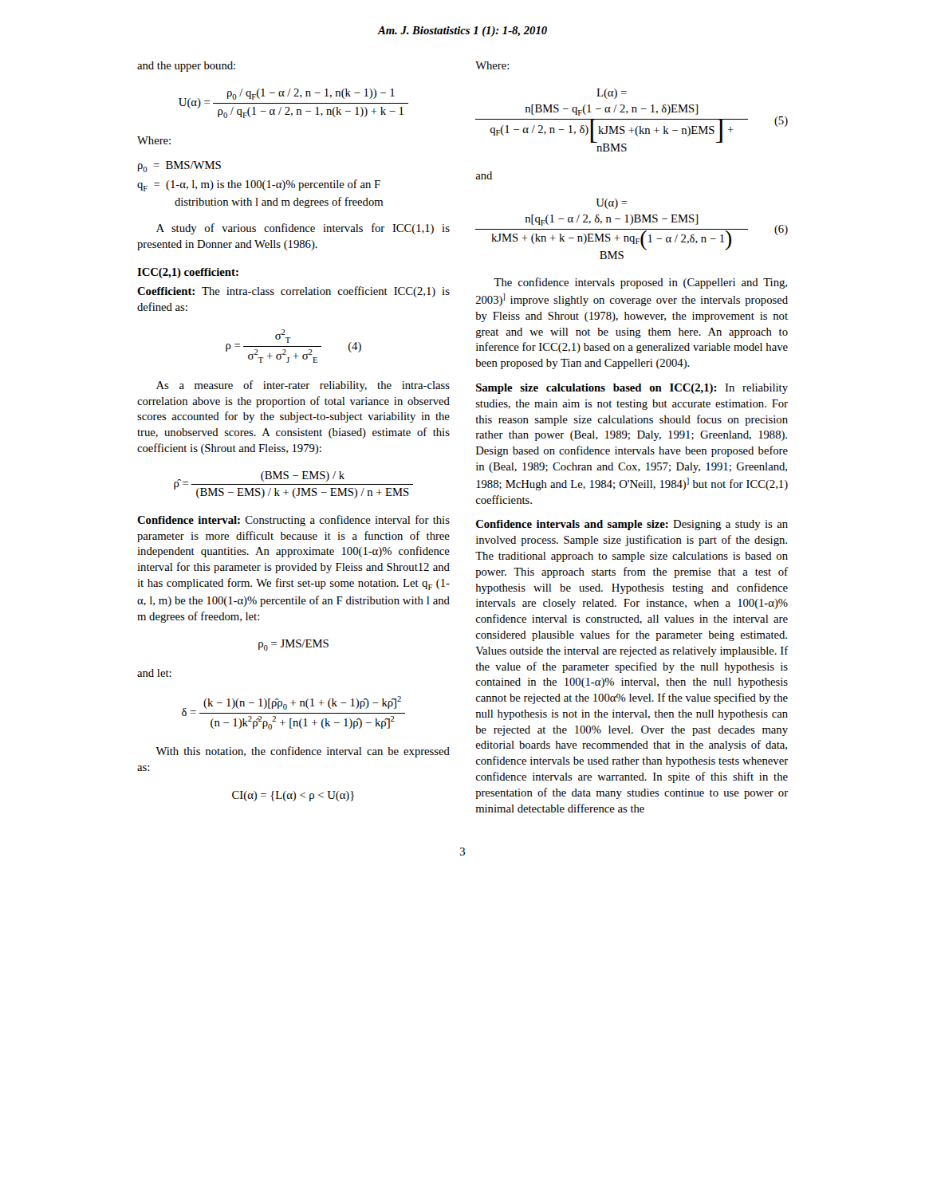Am. J. Biostatistics 1 (1): 1-8, 2010
and the upper bound:
U(α) = ρ0 / qF(1 − α / 2, n − 1, n(k − 1)) − 1 ρ0 / qF(1 − α / 2, n − 1, n(k − 1)) + k − 1
Where:
ρ0 = BMS/WMS
qF = (1-α, l, m) is the 100(1-α)% percentile of an F distribution with l and m degrees of freedom
A study of various confidence intervals for ICC(1,1) is presented in Donner and Wells (1986).
ICC(2,1) coefficient:
Coefficient: The intra-class correlation coefficient ICC(2,1) is defined as:
ρ = σ2T σ2T + σ2J + σ2E (4)
As a measure of inter-rater reliability, the intra-class correlation above is the proportion of total variance in observed scores accounted for by the subject-to-subject variability in the true, unobserved scores. A consistent (biased) estimate of this coefficient is (Shrout and Fleiss, 1979):
ρ̂ = (BMS − EMS) / k (BMS − EMS) / k + (JMS − EMS) / n + EMS
Confidence interval: Constructing a confidence interval for this parameter is more difficult because it is a function of three independent quantities. An approximate 100(1-α)% confidence interval for this parameter is provided by Fleiss and Shrout12 and it has complicated form. We first set-up some notation. Let qF (1-α, l, m) be the 100(1-α)% percentile of an F distribution with l and m degrees of freedom, let:
ρ0 = JMS/EMS
and let:
δ = (k − 1)(n − 1)[ρ̂ρ0 + n(1 + (k − 1)ρ̂) − kρ̂]2 (n − 1)k2ρ̂2ρ02 + [n(1 + (k − 1)ρ̂) − kρ̂]2
With this notation, the confidence interval can be expressed as:
CI(α) = {L(α) < ρ < U(α)}
Where:
L(α) = n[BMS − qF(1 − α / 2, n − 1, δ)EMS] qF(1 − α / 2, n − 1, δ)[kJMS +(kn + k − n)EMS] + nBMS (5)
and
U(α) = n[qF(1 − α / 2, δ, n − 1)BMS − EMS] kJMS + (kn + k − n)EMS + nqF(1 − α / 2, δ, n − 1) BMS (6)
The confidence intervals proposed in (Cappelleri and Ting, 2003)] improve slightly on coverage over the intervals proposed by Fleiss and Shrout (1978), however, the improvement is not great and we will not be using them here. An approach to inference for ICC(2,1) based on a generalized variable model have been proposed by Tian and Cappelleri (2004).
Sample size calculations based on ICC(2,1): In reliability studies, the main aim is not testing but accurate estimation. For this reason sample size calculations should focus on precision rather than power (Beal, 1989; Daly, 1991; Greenland, 1988). Design based on confidence intervals have been proposed before in (Beal, 1989; Cochran and Cox, 1957; Daly, 1991; Greenland, 1988; McHugh and Le, 1984; O'Neill, 1984)] but not for ICC(2,1) coefficients.
Confidence intervals and sample size: Designing a study is an involved process. Sample size justification is part of the design. The traditional approach to sample size calculations is based on power. This approach starts from the premise that a test of hypothesis will be used. Hypothesis testing and confidence intervals are closely related. For instance, when a 100(1-α)% confidence interval is constructed, all values in the interval are considered plausible values for the parameter being estimated. Values outside the interval are rejected as relatively implausible. If the value of the parameter specified by the null hypothesis is contained in the 100(1-α)% interval, then the null hypothesis cannot be rejected at the 100α% level. If the value specified by the null hypothesis is not in the interval, then the null hypothesis can be rejected at the 100% level. Over the past decades many editorial boards have recommended that in the analysis of data, confidence intervals be used rather than hypothesis tests whenever confidence intervals are warranted. In spite of this shift in the presentation of the data many studies continue to use power or minimal detectable difference as the
3